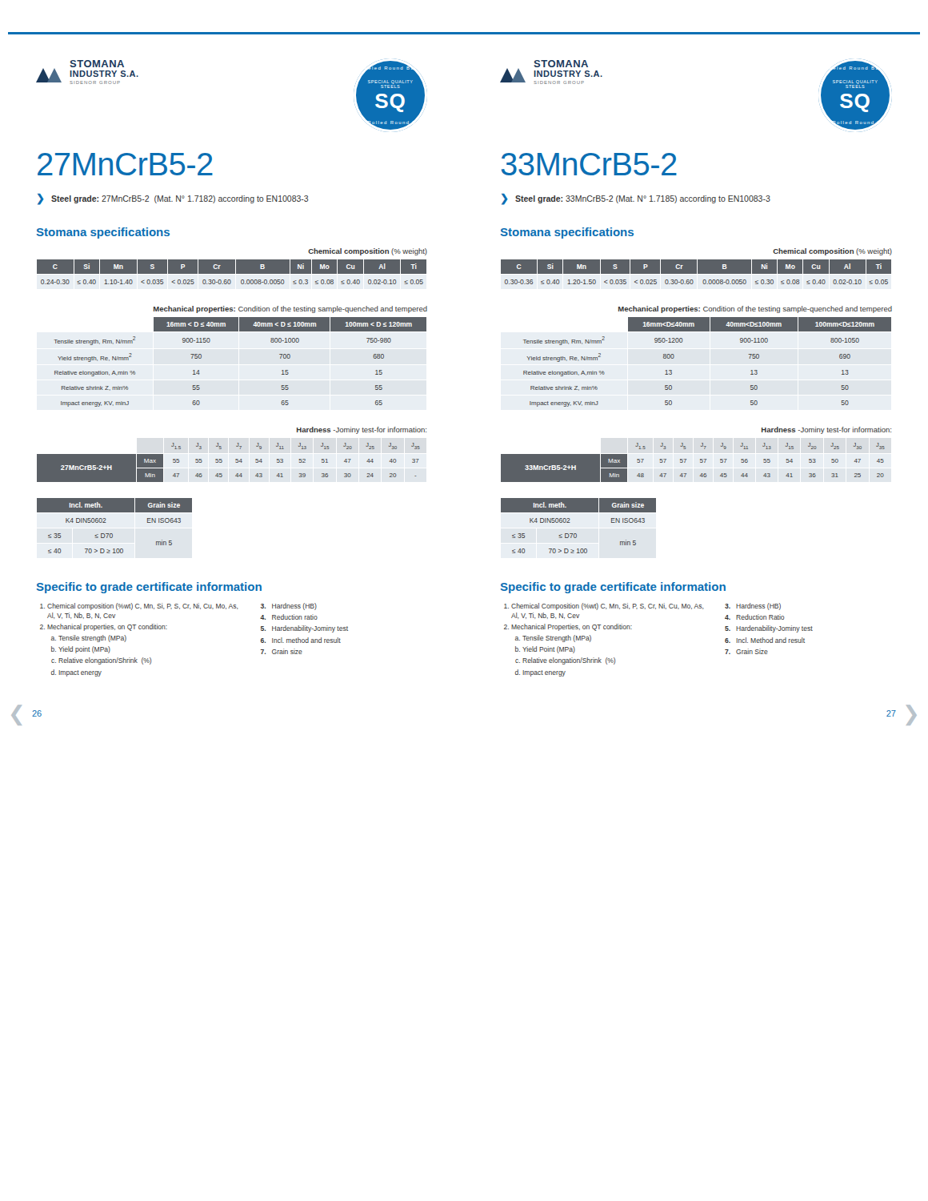STOMANA
INDUSTRY S.A.
SIDENOR GROUP
Peeled Round Bars
Special Quality
Steels
SQ
Hot Rolled Round Bars
27MnCrB5-2
❯
Steel grade: 27MnCrB5-2 (Mat. N° 1.7182) according to EN10083-3
Stomana specifications
Chemical composition (% weight)
| C | Si | Mn | S | P | Cr | B | Ni | Mo | Cu | Al | Ti |
| --- | --- | --- | --- | --- | --- | --- | --- | --- | --- | --- | --- |
| 0.24-0.30 | ≤ 0.40 | 1.10-1.40 | < 0.035 | < 0.025 | 0.30-0.60 | 0.0008-0.0050 | ≤ 0.3 | ≤ 0.08 | ≤ 0.40 | 0.02-0.10 | ≤ 0.05 |
Mechanical properties: Condition of the testing sample-quenched and tempered
| | 16mm < D ≤ 40mm | 40mm < D ≤ 100mm | 100mm < D ≤ 120mm |
| --- | --- | --- | --- |
| Tensile strength, Rm, N/mm 2 | 900-1150 | 800-1000 | 750-980 |
| Yield strength, Re, N/mm 2 | 750 | 700 | 680 |
| Relative elongation, A,min % | 14 | 15 | 15 |
| Relative shrink Z, min% | 55 | 55 | 55 |
| Impact energy, KV, minJ | 60 | 65 | 65 |
Hardness -Jominy test-for information:
| | | J 1.5 | J 3 | J 5 | J 7 | J 9 | J 11 | J 13 | J 15 | J 20 | J 25 | J 30 | J 35 |
| --- | --- | --- | --- | --- | --- | --- | --- | --- | --- | --- | --- | --- | --- |
| 27MnCrB5-2+H | Max | 55 | 55 | 55 | 54 | 54 | 53 | 52 | 51 | 47 | 44 | 40 | 37 |
| Min | 47 | 46 | 45 | 44 | 43 | 41 | 39 | 36 | 30 | 24 | 20 | - |
| Incl. meth. | Grain size |
| --- | --- |
| K4 DIN50602 | EN ISO643 |
| ≤ 35 | ≤ D70 | min 5 |
| ≤ 40 | 70 > D ≥ 100 |
Specific to grade certificate information
Chemical composition (%wt) C, Mn, Si, P, S, Cr, Ni, Cu, Mo, As, Al, V, Ti, Nb, B, N, Cev
Mechanical properties, on QT condition:
Tensile strength (MPa)
Yield point (MPa)
Relative elongation/Shrink (%)
Impact energy
3. Hardness (HB)
4. Reduction ratio
5. Hardenability-Jominy test
6. Incl. method and result
7. Grain size
STOMANA
INDUSTRY S.A.
SIDENOR GROUP
Peeled Round Bars
Special Quality
Steels
SQ
Hot Rolled Round Bars
33MnCrB5-2
❯
Steel grade: 33MnCrB5-2 (Mat. N° 1.7185) according to EN10083-3
Stomana specifications
Chemical composition (% weight)
| C | Si | Mn | S | P | Cr | B | Ni | Mo | Cu | Al | Ti |
| --- | --- | --- | --- | --- | --- | --- | --- | --- | --- | --- | --- |
| 0.30-0.36 | ≤ 0.40 | 1.20-1.50 | < 0.035 | < 0.025 | 0.30-0.60 | 0.0008-0.0050 | ≤ 0.30 | ≤ 0.08 | ≤ 0.40 | 0.02-0.10 | ≤ 0.05 |
Mechanical properties: Condition of the testing sample-quenched and tempered
| | 16mm<D≤40mm | 40mm<D≤100mm | 100mm<D≤120mm |
| --- | --- | --- | --- |
| Tensile strength, Rm, N/mm 2 | 950-1200 | 900-1100 | 800-1050 |
| Yield strength, Re, N/mm 2 | 800 | 750 | 690 |
| Relative elongation, A,min % | 13 | 13 | 13 |
| Relative shrink Z, min% | 50 | 50 | 50 |
| Impact energy, KV, minJ | 50 | 50 | 50 |
Hardness -Jominy test-for information:
| | | J 1.5 | J 3 | J 5 | J 7 | J 9 | J 11 | J 13 | J 15 | J 20 | J 25 | J 30 | J 35 |
| --- | --- | --- | --- | --- | --- | --- | --- | --- | --- | --- | --- | --- | --- |
| 33MnCrB5-2+H | Max | 57 | 57 | 57 | 57 | 57 | 56 | 55 | 54 | 53 | 50 | 47 | 45 |
| Min | 48 | 47 | 47 | 46 | 45 | 44 | 43 | 41 | 36 | 31 | 25 | 20 |
| Incl. meth. | Grain size |
| --- | --- |
| K4 DIN50602 | EN ISO643 |
| ≤ 35 | ≤ D70 | min 5 |
| ≤ 40 | 70 > D ≥ 100 |
Specific to grade certificate information
Chemical Composition (%wt) C, Mn, Si, P, S, Cr, Ni, Cu, Mo, As, Al, V, Ti, Nb, B, N, Cev
Mechanical Properties, on QT condition:
Tensile Strength (MPa)
Yield Point (MPa)
Relative elongation/Shrink (%)
Impact energy
3. Hardness (HB)
4. Reduction Ratio
5. Hardenability-Jominy test
6. Incl. Method and result
7. Grain Size
❮ 26
27 ❯